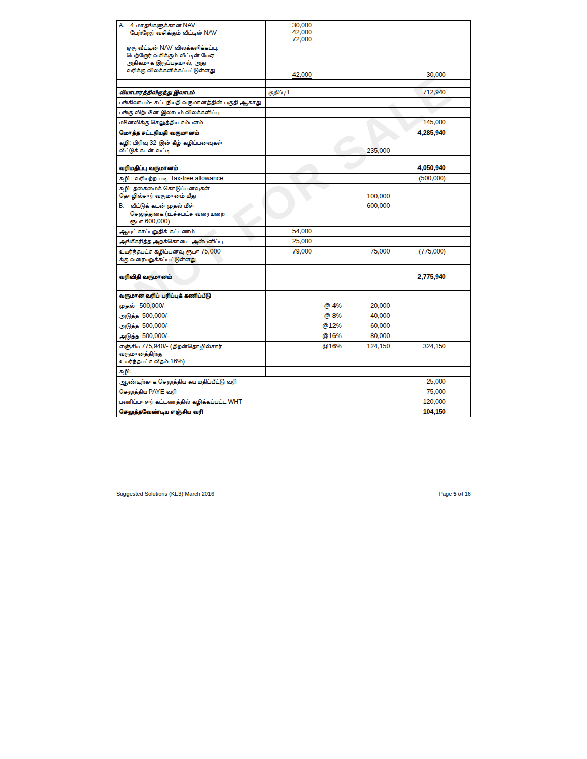NOT FOR SALE
| A. 4 மாதங்களுக்கான NAV பேற்றோர் வசிக்கும் வீட்டின் NAV ஒரு வீட்டின் NAV விலக்களிக்கப்பு. பெற்றோர் வசிக்கும் வீட்டின் யேஏ அதிகமாக இருப்பதயால், அது வரிக்கு விலக்களிக்கப்பட்டுள்ளது | 30,000 42,000 72,000 42,000 | | | 30,000 | |
| வியாபாரத்திலிருந்து இலாபம் | குறிப்பு 1 | | | 712,940 | |
| பங்கிலாபம்- சட்டநியதி வருமானத்தின் பகுதி ஆகாது | | | | | |
| பங்கு விற்பனை இலாபம் விலக்களிப்பு | | | | | |
| மனைவிக்கு செலுத்திய சம்பளம் | | | | 145,000 | |
| மொத்த சட்டநியதி வருமானம் | | | | 4,285,940 | |
| கழி: பிரிவு 32 இன் கீழ் கழிப்பனவுகள் வீட்டுக் கடன் வட்டி | | | 235,000 | | |
| வரிமதிப்பு வருமானம் | | | | 4,050,940 | |
| கழி : வரியற்ற படி Tax-free allowance | | | | (500,000) | |
| கழி: தகைமைக் கொடுப்பனவுகள் தொழில்சார் வருமானம் மீது | | | 100,000 | | |
| B. வீட்டுக் கடன் முதல் மீள் செலுத்துகை (உச்சபட்ச வரையறை ரூபா 600,000) | | | 600,000 | | |
| ஆயுட் காப்புறுதிக் கட்டணம் | 54,000 | | | | |
| அங்கீகரித்த அறக்கொடை அன்பளிப்பு | 25,000 | | | | |
| உயர்ந்தபட்ச கழிப்பனவு ரூபா 75,000 க்கு வரையறுக்கப்பட்டுள்ளது | 79,000 | | 75,000 | (775,000) | |
| வரிவிதி வருமானம் | | | | 2,775,940 | |
| வருமான வரிப் பரிப்புக் கணிப்பீடு | | | | | |
| முதல் 500,000/- | | @ 4% | 20,000 | | |
| அடுத்த 500,000/- | | @ 8% | 40,000 | | |
| அடுத்த 500,000/- | | @12% | 60,000 | | |
| அடுத்த 500,000/- | | @16% | 80,000 | | |
| எஞ்சிய 775,940/- (திறன்தொழில்சார் வருமானத்திற்கு உயர்ந்தபட்ச வீதம் 16%) | | @16% | 124,150 | 324,150 | |
| கழி: | | | | | |
| ஆண்டிற்காக செலுத்திய சுய மதிப்பீட்டு வரி | 25,000 | |
| செலுத்திய PAYE வரி | 75,000 | |
| பணிப்பாளர் கட்டணத்தில் கழிக்கப்பட்ட WHT | 120,000 | |
| செலுத்தவேண்டிய எஞ்சிய வரி | 104,150 | |
Suggested Solutions (KE3) March 2016 Page 5 of 16